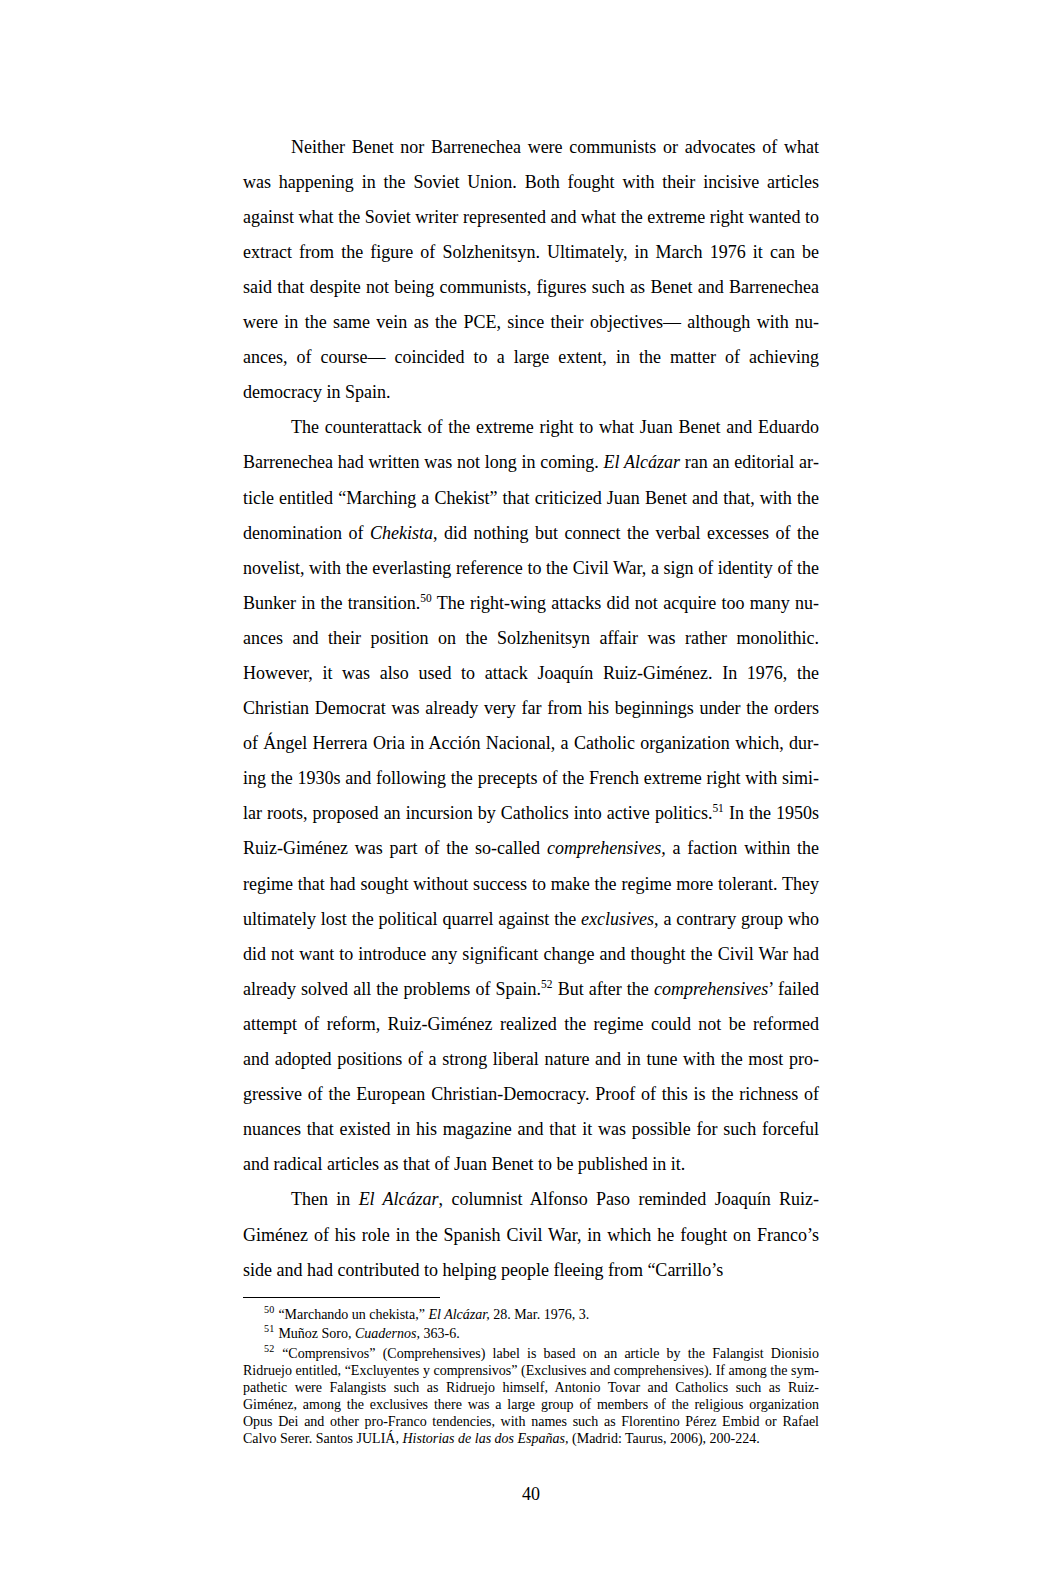Neither Benet nor Barrenechea were communists or advocates of what was happening in the Soviet Union. Both fought with their incisive articles against what the Soviet writer represented and what the extreme right wanted to extract from the figure of Solzhenitsyn. Ultimately, in March 1976 it can be said that despite not being communists, figures such as Benet and Barrenechea were in the same vein as the PCE, since their objectives— although with nuances, of course— coincided to a large extent, in the matter of achieving democracy in Spain.
The counterattack of the extreme right to what Juan Benet and Eduardo Barrenechea had written was not long in coming. El Alcázar ran an editorial article entitled “Marching a Chekist” that criticized Juan Benet and that, with the denomination of Chekista, did nothing but connect the verbal excesses of the novelist, with the everlasting reference to the Civil War, a sign of identity of the Bunker in the transition.50 The right-wing attacks did not acquire too many nuances and their position on the Solzhenitsyn affair was rather monolithic. However, it was also used to attack Joaquín Ruiz-Giménez. In 1976, the Christian Democrat was already very far from his beginnings under the orders of Ángel Herrera Oria in Acción Nacional, a Catholic organization which, during the 1930s and following the precepts of the French extreme right with similar roots, proposed an incursion by Catholics into active politics.51 In the 1950s Ruiz-Giménez was part of the so-called comprehensives, a faction within the regime that had sought without success to make the regime more tolerant. They ultimately lost the political quarrel against the exclusives, a contrary group who did not want to introduce any significant change and thought the Civil War had already solved all the problems of Spain.52 But after the comprehensives’ failed attempt of reform, Ruiz-Giménez realized the regime could not be reformed and adopted positions of a strong liberal nature and in tune with the most progressive of the European Christian-Democracy. Proof of this is the richness of nuances that existed in his magazine and that it was possible for such forceful and radical articles as that of Juan Benet to be published in it.
Then in El Alcázar, columnist Alfonso Paso reminded Joaquín Ruiz-Giménez of his role in the Spanish Civil War, in which he fought on Franco’s side and had contributed to helping people fleeing from “Carrillo’s
50 “Marchando un chekista,” El Alcázar, 28. Mar. 1976, 3.
51 Muñoz Soro, Cuadernos, 363-6.
52 “Comprensivos” (Comprehensives) label is based on an article by the Falangist Dionisio Ridruejo entitled, “Excluyentes y comprensivos” (Exclusives and comprehensives). If among the sympathetic were Falangists such as Ridruejo himself, Antonio Tovar and Catholics such as Ruiz-Giménez, among the exclusives there was a large group of members of the religious organization Opus Dei and other pro-Franco tendencies, with names such as Florentino Pérez Embid or Rafael Calvo Serer. Santos JULIÁ, Historias de las dos Españas, (Madrid: Taurus, 2006), 200-224.
40